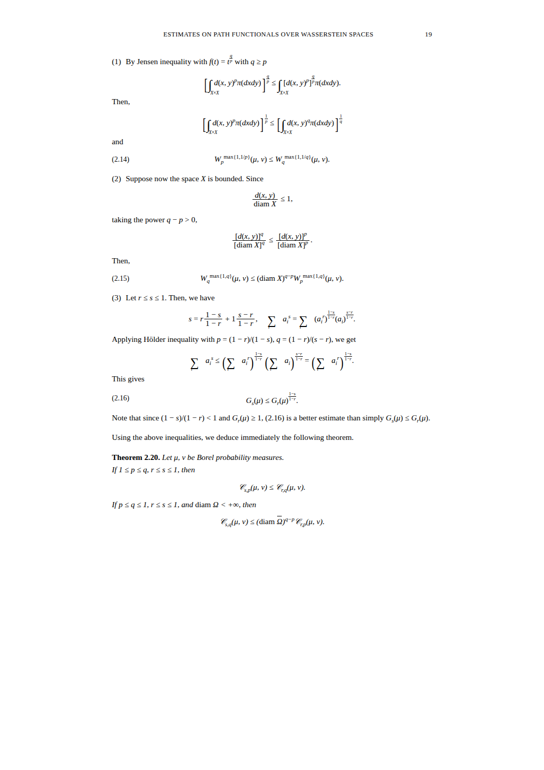ESTIMATES ON PATH FUNCTIONALS OVER WASSERSTEIN SPACES 19
(1) By Jensen inequality with f(t) = tqp with q ≥ p
[∫X×X d(x, y)pπ(dxdy)]qp ≤ ∫X×X [d(x, y)p]qpπ(dxdy).
Then,
[∫X×X d(x, y)pπ(dxdy)]1 p ≤ [∫X×X d(x, y)qπ(dxdy)]1 q
and
(2.14)
Wpmax{1,1/p}(μ, ν) ≤ Wqmax{1,1/q}(μ, ν).
(2) Suppose now the space X is bounded. Since
d(x, y) diam X ≤ 1,
taking the power q − p > 0,
[d(x, y)]q[diam X]q ≤ [d(x, y)]p[diam X]p.
Then,
(2.15)
Wqmax{1,q}(μ, ν) ≤ (diam X)q−pWpmax{1,q}(μ, ν).
(3) Let r ≤ s ≤ 1. Then, we have
s = r 1 − s 1 − r + 1s − r 1 − r, ∑i ais = ∑i(air)1−s 1−r(ai)s−r 1−r.
Applying Hölder inequality with p = (1 − r)/(1 − s), q = (1 − r)/(s − r), we get
∑i ais ≤ (∑i air)1−s 1−r (∑i ai)s−r 1−r = (∑i air)1−s 1−r.
This gives
(2.16)
Gs(μ) ≤ Gr(μ)1−s 1−r.
Note that since (1 − s)/(1 − r) < 1 and Gr(μ) ≥ 1, (2.16) is a better estimate than simply Gs(μ) ≤ Gr(μ).
Using the above inequalities, we deduce immediately the following theorem.
Theorem 2.20. Let μ, ν be Borel probability measures.
If 1 ≤ p ≤ q, r ≤ s ≤ 1, then
𝒞s,p(μ, ν) ≤ 𝒞r,q(μ, ν).
If p ≤ q ≤ 1, r ≤ s ≤ 1, and diam Ω < +∞, then
𝒞s,q(μ, ν) ≤ (diam Ω)q−p𝒞r,p(μ, ν).